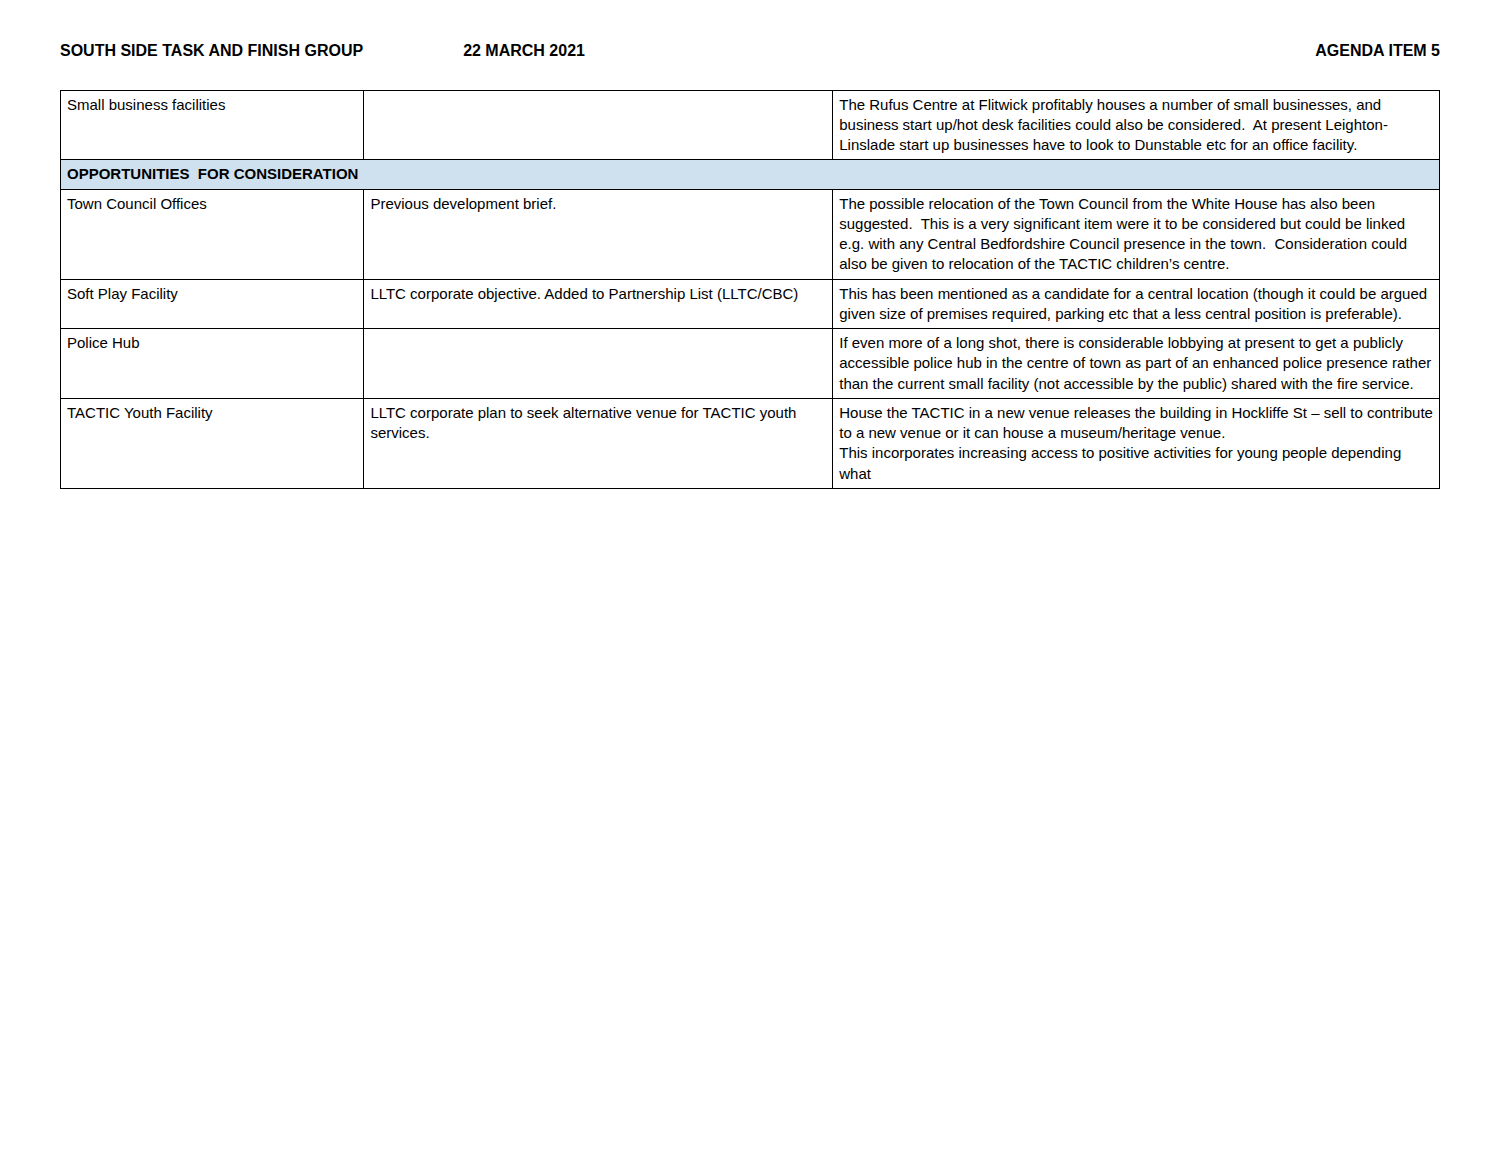SOUTH SIDE TASK AND FINISH GROUP 22 MARCH 2021 AGENDA ITEM 5
| Small business facilities | | The Rufus Centre at Flitwick profitably houses a number of small businesses, and business start up/hot desk facilities could also be considered. At present Leighton-Linslade start up businesses have to look to Dunstable etc for an office facility. |
| OPPORTUNITIES FOR CONSIDERATION |
| Town Council Offices | Previous development brief. | The possible relocation of the Town Council from the White House has also been suggested. This is a very significant item were it to be considered but could be linked e.g. with any Central Bedfordshire Council presence in the town. Consideration could also be given to relocation of the TACTIC children’s centre. |
| Soft Play Facility | LLTC corporate objective. Added to Partnership List (LLTC/CBC) | This has been mentioned as a candidate for a central location (though it could be argued given size of premises required, parking etc that a less central position is preferable). |
| Police Hub | | If even more of a long shot, there is considerable lobbying at present to get a publicly accessible police hub in the centre of town as part of an enhanced police presence rather than the current small facility (not accessible by the public) shared with the fire service. |
| TACTIC Youth Facility | LLTC corporate plan to seek alternative venue for TACTIC youth services. | House the TACTIC in a new venue releases the building in Hockliffe St – sell to contribute to a new venue or it can house a museum/heritage venue. This incorporates increasing access to positive activities for young people depending what |